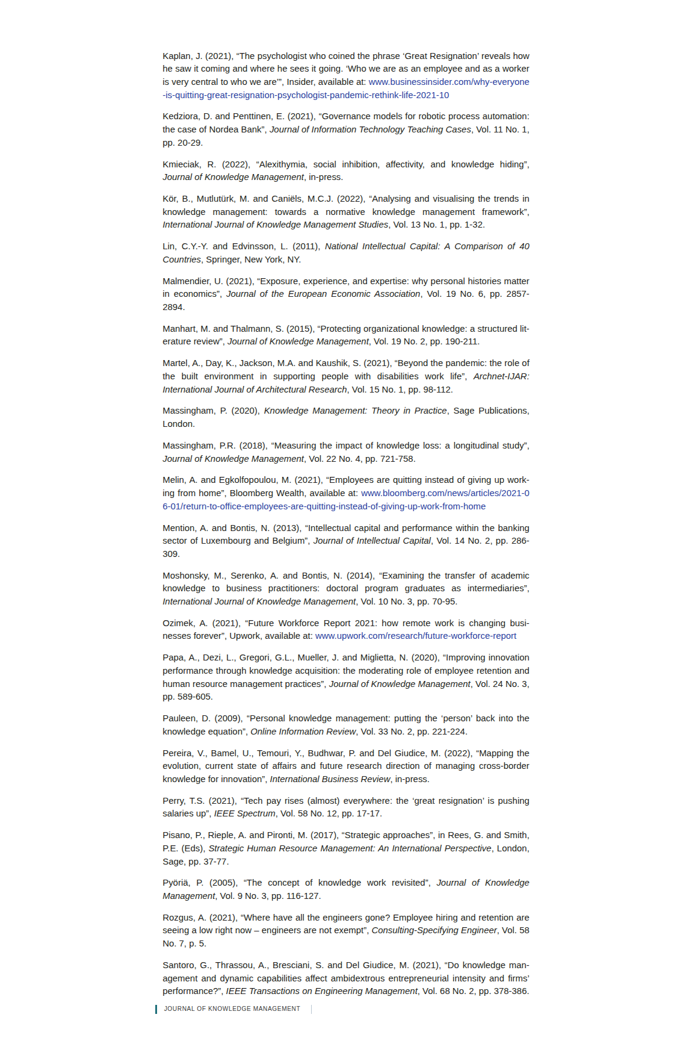Kaplan, J. (2021), “The psychologist who coined the phrase ‘Great Resignation’ reveals how he saw it coming and where he sees it going. ‘Who we are as an employee and as a worker is very central to who we are’”, Insider, available at: www.businessinsider.com/why-everyone-is-quitting-great-resignation-psychologist-pandemic-rethink-life-2021-10
Kedziora, D. and Penttinen, E. (2021), “Governance models for robotic process automation: the case of Nordea Bank”, Journal of Information Technology Teaching Cases, Vol. 11 No. 1, pp. 20-29.
Kmieciak, R. (2022), “Alexithymia, social inhibition, affectivity, and knowledge hiding”, Journal of Knowledge Management, in-press.
Kör, B., Mutlutürk, M. and Caniëls, M.C.J. (2022), “Analysing and visualising the trends in knowledge management: towards a normative knowledge management framework”, International Journal of Knowledge Management Studies, Vol. 13 No. 1, pp. 1-32.
Lin, C.Y.-Y. and Edvinsson, L. (2011), National Intellectual Capital: A Comparison of 40 Countries, Springer, New York, NY.
Malmendier, U. (2021), “Exposure, experience, and expertise: why personal histories matter in economics”, Journal of the European Economic Association, Vol. 19 No. 6, pp. 2857-2894.
Manhart, M. and Thalmann, S. (2015), “Protecting organizational knowledge: a structured literature review”, Journal of Knowledge Management, Vol. 19 No. 2, pp. 190-211.
Martel, A., Day, K., Jackson, M.A. and Kaushik, S. (2021), “Beyond the pandemic: the role of the built environment in supporting people with disabilities work life”, Archnet-IJAR: International Journal of Architectural Research, Vol. 15 No. 1, pp. 98-112.
Massingham, P. (2020), Knowledge Management: Theory in Practice, Sage Publications, London.
Massingham, P.R. (2018), “Measuring the impact of knowledge loss: a longitudinal study”, Journal of Knowledge Management, Vol. 22 No. 4, pp. 721-758.
Melin, A. and Egkolfopoulou, M. (2021), “Employees are quitting instead of giving up working from home”, Bloomberg Wealth, available at: www.bloomberg.com/news/articles/2021-06-01/return-to-office-employees-are-quitting-instead-of-giving-up-work-from-home
Mention, A. and Bontis, N. (2013), “Intellectual capital and performance within the banking sector of Luxembourg and Belgium”, Journal of Intellectual Capital, Vol. 14 No. 2, pp. 286-309.
Moshonsky, M., Serenko, A. and Bontis, N. (2014), “Examining the transfer of academic knowledge to business practitioners: doctoral program graduates as intermediaries”, International Journal of Knowledge Management, Vol. 10 No. 3, pp. 70-95.
Ozimek, A. (2021), “Future Workforce Report 2021: how remote work is changing businesses forever”, Upwork, available at: www.upwork.com/research/future-workforce-report
Papa, A., Dezi, L., Gregori, G.L., Mueller, J. and Miglietta, N. (2020), “Improving innovation performance through knowledge acquisition: the moderating role of employee retention and human resource management practices”, Journal of Knowledge Management, Vol. 24 No. 3, pp. 589-605.
Pauleen, D. (2009), “Personal knowledge management: putting the ‘person’ back into the knowledge equation”, Online Information Review, Vol. 33 No. 2, pp. 221-224.
Pereira, V., Bamel, U., Temouri, Y., Budhwar, P. and Del Giudice, M. (2022), “Mapping the evolution, current state of affairs and future research direction of managing cross-border knowledge for innovation”, International Business Review, in-press.
Perry, T.S. (2021), “Tech pay rises (almost) everywhere: the ‘great resignation’ is pushing salaries up”, IEEE Spectrum, Vol. 58 No. 12, pp. 17-17.
Pisano, P., Rieple, A. and Pironti, M. (2017), “Strategic approaches”, in Rees, G. and Smith, P.E. (Eds), Strategic Human Resource Management: An International Perspective, London, Sage, pp. 37-77.
Pyöriä, P. (2005), “The concept of knowledge work revisited”, Journal of Knowledge Management, Vol. 9 No. 3, pp. 116-127.
Rozgus, A. (2021), “Where have all the engineers gone? Employee hiring and retention are seeing a low right now – engineers are not exempt”, Consulting-Specifying Engineer, Vol. 58 No. 7, p. 5.
Santoro, G., Thrassou, A., Bresciani, S. and Del Giudice, M. (2021), “Do knowledge management and dynamic capabilities affect ambidextrous entrepreneurial intensity and firms’ performance?”, IEEE Transactions on Engineering Management, Vol. 68 No. 2, pp. 378-386.
Journal of Knowledge Management